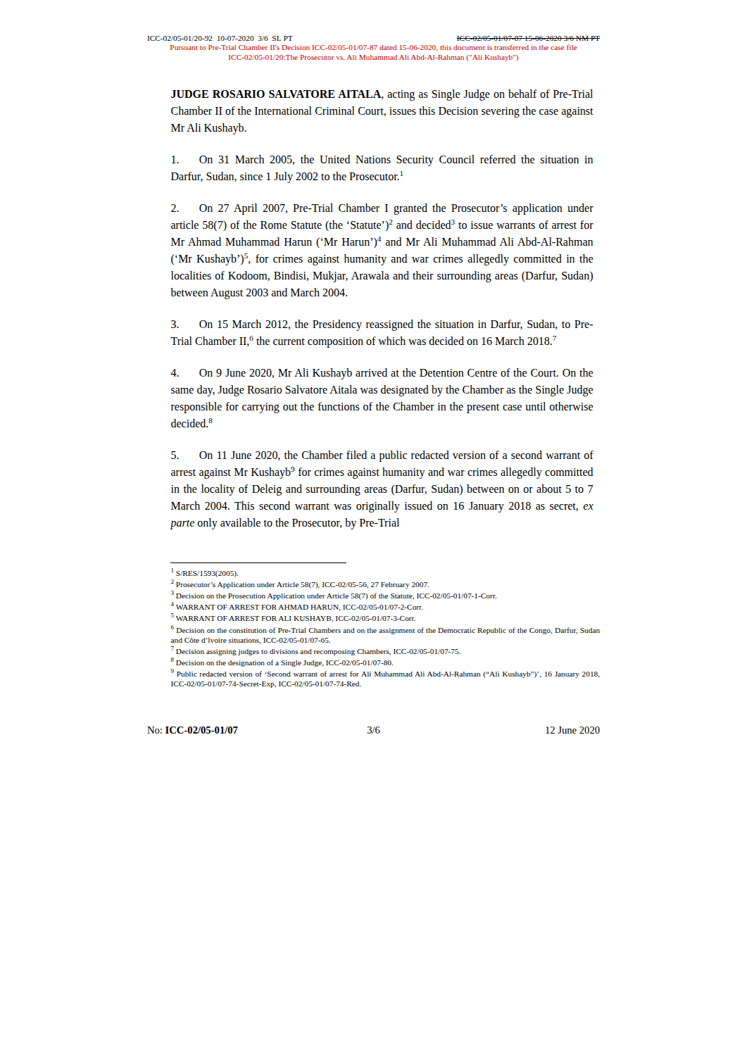ICC-02/05-01/20-92 10-07-2020 3/6 SL PT ICC-02/05-01/07-87 15-06-2020 3/6 NM PT
Pursuant to Pre-Trial Chamber II's Decision ICC-02/05-01/07-87 dated 15-06-2020, this document is transferred in the case file
ICC-02/05-01/20:The Prosecutor vs. Ali Muhammad Ali Abd-Al-Rahman ("Ali Kushayb")
JUDGE ROSARIO SALVATORE AITALA, acting as Single Judge on behalf of Pre-Trial Chamber II of the International Criminal Court, issues this Decision severing the case against Mr Ali Kushayb.
1. On 31 March 2005, the United Nations Security Council referred the situation in Darfur, Sudan, since 1 July 2002 to the Prosecutor.1
2. On 27 April 2007, Pre-Trial Chamber I granted the Prosecutor’s application under article 58(7) of the Rome Statute (the ‘Statute’)2 and decided3 to issue warrants of arrest for Mr Ahmad Muhammad Harun (‘Mr Harun’)4 and Mr Ali Muhammad Ali Abd-Al-Rahman (‘Mr Kushayb’)5, for crimes against humanity and war crimes allegedly committed in the localities of Kodoom, Bindisi, Mukjar, Arawala and their surrounding areas (Darfur, Sudan) between August 2003 and March 2004.
3. On 15 March 2012, the Presidency reassigned the situation in Darfur, Sudan, to Pre-Trial Chamber II,6 the current composition of which was decided on 16 March 2018.7
4. On 9 June 2020, Mr Ali Kushayb arrived at the Detention Centre of the Court. On the same day, Judge Rosario Salvatore Aitala was designated by the Chamber as the Single Judge responsible for carrying out the functions of the Chamber in the present case until otherwise decided.8
5. On 11 June 2020, the Chamber filed a public redacted version of a second warrant of arrest against Mr Kushayb9 for crimes against humanity and war crimes allegedly committed in the locality of Deleig and surrounding areas (Darfur, Sudan) between on or about 5 to 7 March 2004. This second warrant was originally issued on 16 January 2018 as secret, ex parte only available to the Prosecutor, by Pre-Trial
1 S/RES/1593(2005).
2 Prosecutor’s Application under Article 58(7), ICC-02/05-56, 27 February 2007.
3 Decision on the Prosecution Application under Article 58(7) of the Statute, ICC-02/05-01/07-1-Corr.
4 WARRANT OF ARREST FOR AHMAD HARUN, ICC-02/05-01/07-2-Corr.
5 WARRANT OF ARREST FOR ALI KUSHAYB, ICC-02/05-01/07-3-Corr.
6 Decision on the constitution of Pre-Trial Chambers and on the assignment of the Democratic Republic of the Congo, Darfur, Sudan and Côte d’lvoire situations, ICC-02/05-01/07-65.
7 Decision assigning judges to divisions and recomposing Chambers, ICC-02/05-01/07-75.
8 Decision on the designation of a Single Judge, ICC-02/05-01/07-80.
9 Public redacted version of ‘Second warrant of arrest for Ali Muhammad Ali Abd-Al-Rahman (“Ali Kushayb”)’, 16 January 2018, ICC-02/05-01/07-74-Secret-Exp, ICC-02/05-01/07-74-Red.
No: ICC-02/05-01/07
3/6
12 June 2020